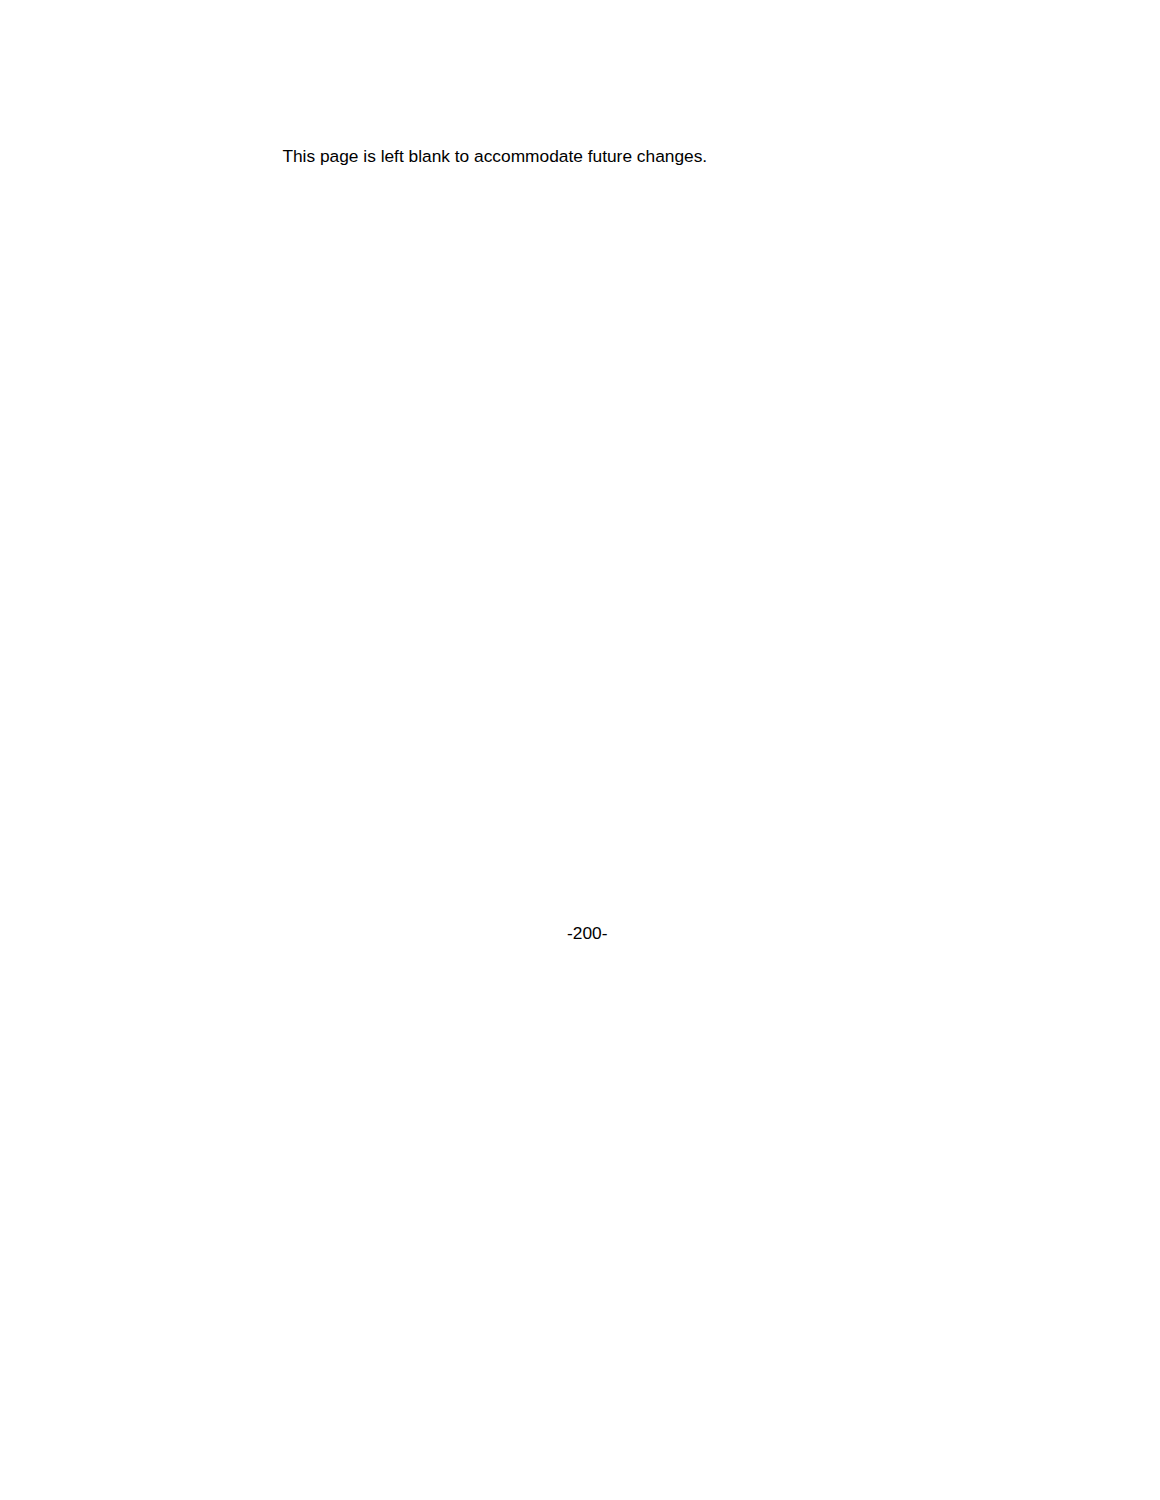This page is left blank to accommodate future changes.
-200-